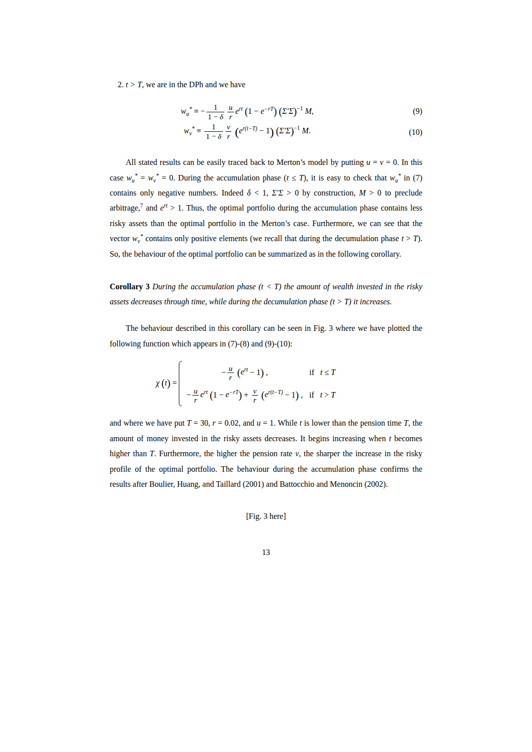2. t > T, we are in the DPh and we have
| w u * ≡ − 1 1 − δ u r e rt ( 1 − e −rT ) ( Σ′Σ ) −1 M , | (9) |
| w v * ≡ 1 1 − δ v r ( e r(t−T) − 1 ) ( Σ′Σ ) −1 M . | (10) |
All stated results can be easily traced back to Merton’s model by putting u = v = 0. In this case wu* = wv* = 0. During the accumulation phase (t ≤ T), it is easy to check that wu* in (7) contains only negative numbers. Indeed δ < 1, Σ′Σ > 0 by construction, M > 0 to preclude arbitrage,7 and ert > 1. Thus, the optimal portfolio during the accumulation phase contains less risky assets than the optimal portfolio in the Merton’s case. Furthermore, we can see that the vector wv* contains only positive elements (we recall that during the decumulation phase t > T). So, the behaviour of the optimal portfolio can be summarized as in the following corollary.
Corollary 3 During the accumulation phase (t < T) the amount of wealth invested in the risky assets decreases through time, while during the decumulation phase (t > T) it increases.
The behaviour described in this corollary can be seen in Fig. 3 where we have plotted the following function which appears in (7)-(8) and (9)-(10):
| χ ( t ) = / − u r ( e rt − 1 ) , / if t ≤ T / / − u r e rt ( 1 − e −rT ) + v r ( e r(t−T) − 1 ) , / if t > T / | |
and where we have put T = 30, r = 0.02, and u = 1. While t is lower than the pension time T, the amount of money invested in the risky assets decreases. It begins increasing when t becomes higher than T. Furthermore, the higher the pension rate v, the sharper the increase in the risky profile of the optimal portfolio. The behaviour during the accumulation phase confirms the results after Boulier, Huang, and Taillard (2001) and Battocchio and Menoncin (2002).
[Fig. 3 here]
13